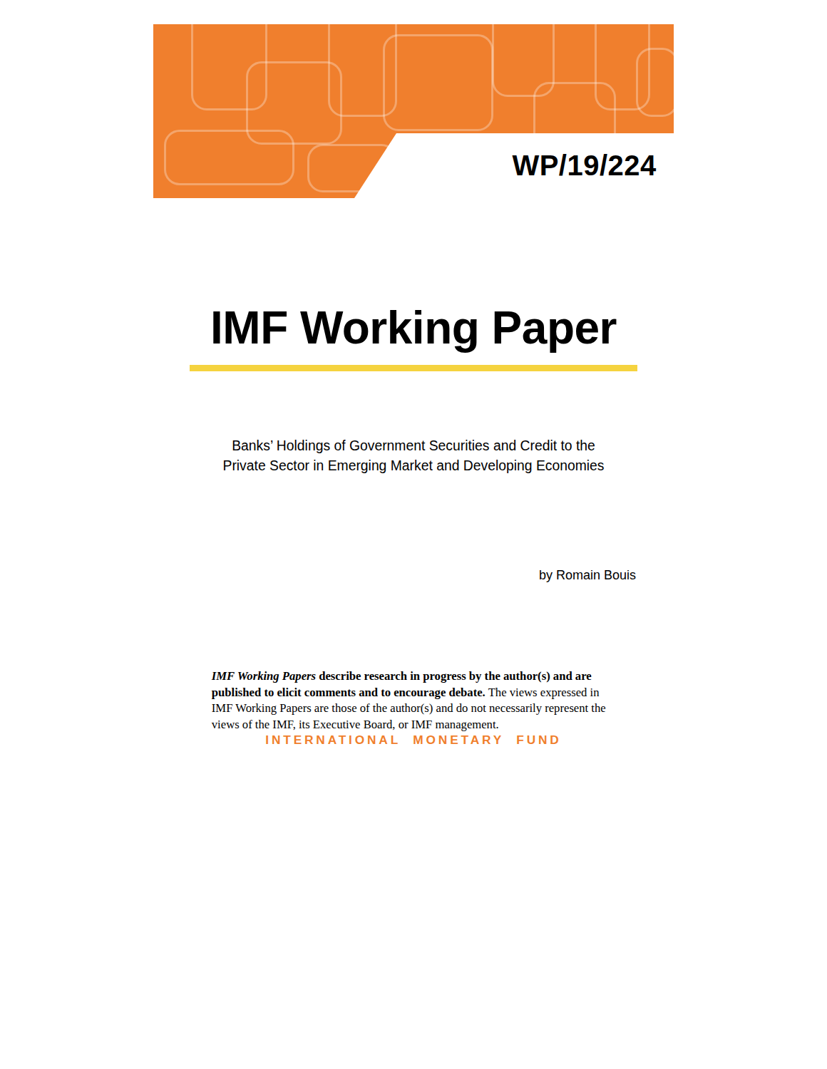WP/19/224
IMF Working Paper
Banks’ Holdings of Government Securities and Credit to the
Private Sector in Emerging Market and Developing Economies
by Romain Bouis
IMF Working Papers describe research in progress by the author(s) and are published to elicit comments and to encourage debate. The views expressed in IMF Working Papers are those of the author(s) and do not necessarily represent the views of the IMF, its Executive Board, or IMF management.
INTERNATIONAL MONETARY FUND